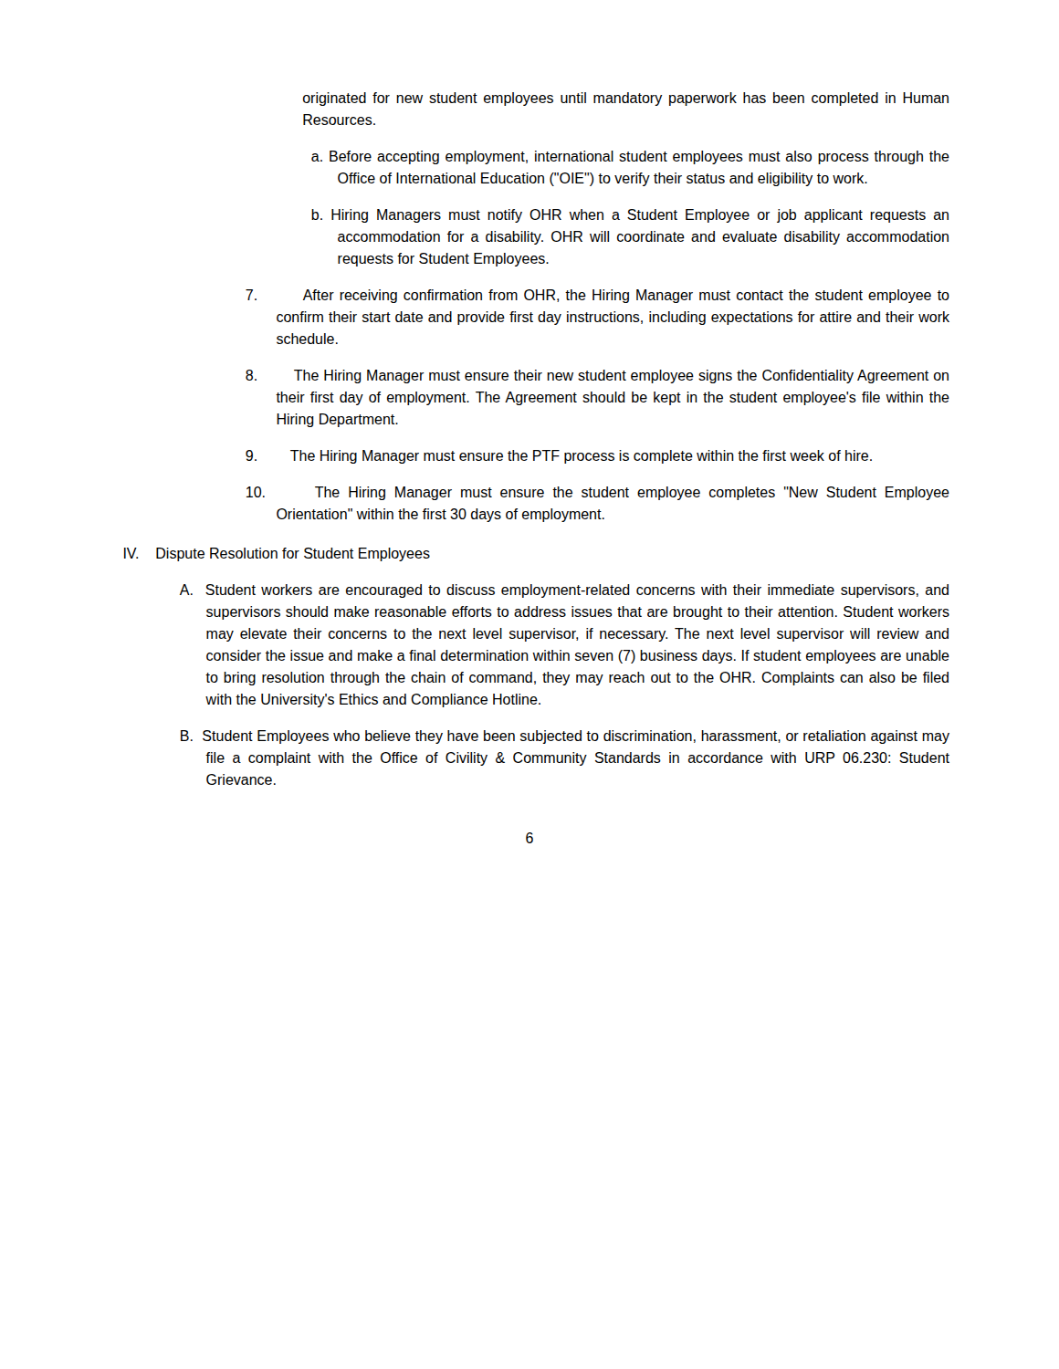originated for new student employees until mandatory paperwork has been completed in Human Resources.
a. Before accepting employment, international student employees must also process through the Office of International Education ("OIE") to verify their status and eligibility to work.
b. Hiring Managers must notify OHR when a Student Employee or job applicant requests an accommodation for a disability. OHR will coordinate and evaluate disability accommodation requests for Student Employees.
7. After receiving confirmation from OHR, the Hiring Manager must contact the student employee to confirm their start date and provide first day instructions, including expectations for attire and their work schedule.
8. The Hiring Manager must ensure their new student employee signs the Confidentiality Agreement on their first day of employment. The Agreement should be kept in the student employee's file within the Hiring Department.
9. The Hiring Manager must ensure the PTF process is complete within the first week of hire.
10. The Hiring Manager must ensure the student employee completes "New Student Employee Orientation" within the first 30 days of employment.
IV. Dispute Resolution for Student Employees
A. Student workers are encouraged to discuss employment-related concerns with their immediate supervisors, and supervisors should make reasonable efforts to address issues that are brought to their attention. Student workers may elevate their concerns to the next level supervisor, if necessary. The next level supervisor will review and consider the issue and make a final determination within seven (7) business days. If student employees are unable to bring resolution through the chain of command, they may reach out to the OHR. Complaints can also be filed with the University's Ethics and Compliance Hotline.
B. Student Employees who believe they have been subjected to discrimination, harassment, or retaliation against may file a complaint with the Office of Civility & Community Standards in accordance with URP 06.230: Student Grievance.
6